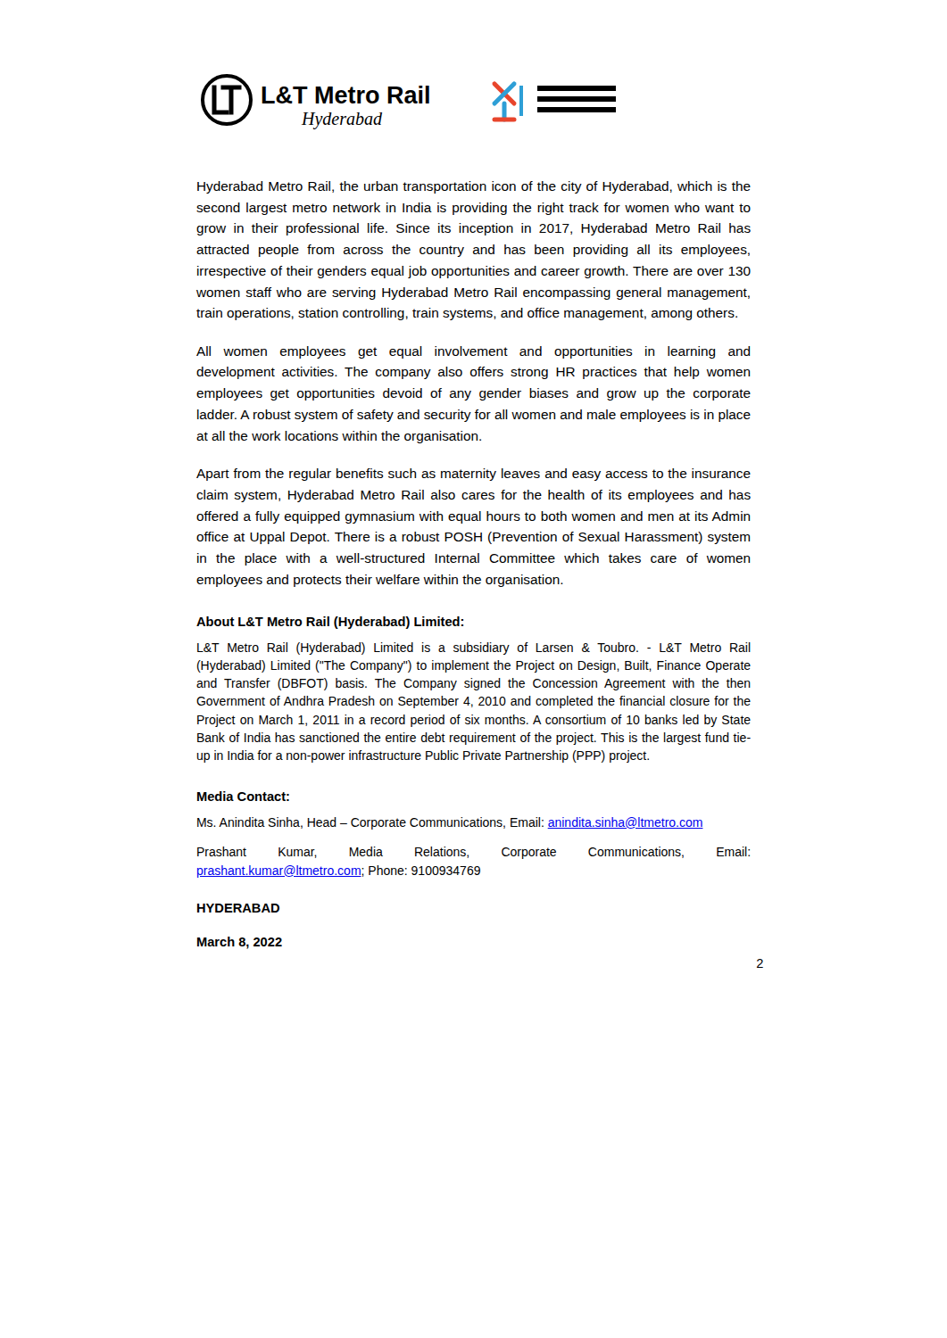L&T Metro Rail Hyderabad
Hyderabad Metro Rail, the urban transportation icon of the city of Hyderabad, which is the second largest metro network in India is providing the right track for women who want to grow in their professional life. Since its inception in 2017, Hyderabad Metro Rail has attracted people from across the country and has been providing all its employees, irrespective of their genders equal job opportunities and career growth. There are over 130 women staff who are serving Hyderabad Metro Rail encompassing general management, train operations, station controlling, train systems, and office management, among others.
All women employees get equal involvement and opportunities in learning and development activities. The company also offers strong HR practices that help women employees get opportunities devoid of any gender biases and grow up the corporate ladder. A robust system of safety and security for all women and male employees is in place at all the work locations within the organisation.
Apart from the regular benefits such as maternity leaves and easy access to the insurance claim system, Hyderabad Metro Rail also cares for the health of its employees and has offered a fully equipped gymnasium with equal hours to both women and men at its Admin office at Uppal Depot. There is a robust POSH (Prevention of Sexual Harassment) system in the place with a well-structured Internal Committee which takes care of women employees and protects their welfare within the organisation.
About L&T Metro Rail (Hyderabad) Limited:
L&T Metro Rail (Hyderabad) Limited is a subsidiary of Larsen & Toubro. - L&T Metro Rail (Hyderabad) Limited ("The Company") to implement the Project on Design, Built, Finance Operate and Transfer (DBFOT) basis. The Company signed the Concession Agreement with the then Government of Andhra Pradesh on September 4, 2010 and completed the financial closure for the Project on March 1, 2011 in a record period of six months. A consortium of 10 banks led by State Bank of India has sanctioned the entire debt requirement of the project. This is the largest fund tie-up in India for a non-power infrastructure Public Private Partnership (PPP) project.
Media Contact:
Ms. Anindita Sinha, Head – Corporate Communications, Email: anindita.sinha@ltmetro.com
Prashant Kumar, Media Relations, Corporate Communications, Email: prashant.kumar@ltmetro.com; Phone: 9100934769
HYDERABAD
March 8, 2022
2